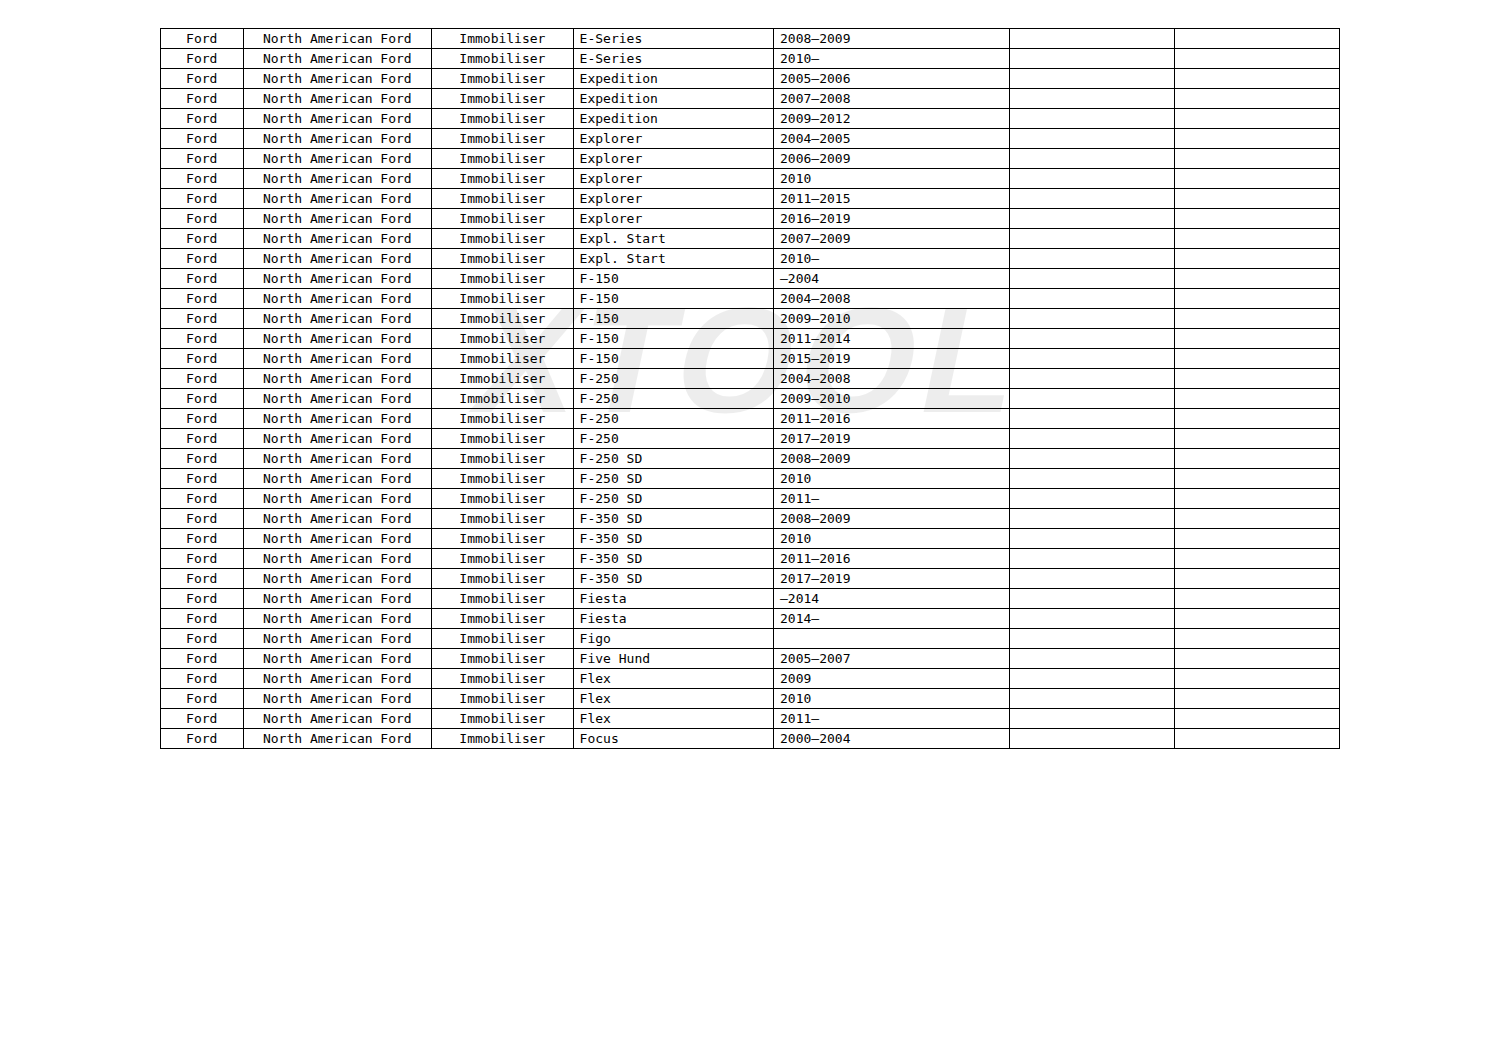XTOOL
| Ford | North American Ford | Immobiliser | E-Series | 2008–2009 | | |
| Ford | North American Ford | Immobiliser | E-Series | 2010– | | |
| Ford | North American Ford | Immobiliser | Expedition | 2005–2006 | | |
| Ford | North American Ford | Immobiliser | Expedition | 2007–2008 | | |
| Ford | North American Ford | Immobiliser | Expedition | 2009–2012 | | |
| Ford | North American Ford | Immobiliser | Explorer | 2004–2005 | | |
| Ford | North American Ford | Immobiliser | Explorer | 2006–2009 | | |
| Ford | North American Ford | Immobiliser | Explorer | 2010 | | |
| Ford | North American Ford | Immobiliser | Explorer | 2011–2015 | | |
| Ford | North American Ford | Immobiliser | Explorer | 2016–2019 | | |
| Ford | North American Ford | Immobiliser | Expl. Start | 2007–2009 | | |
| Ford | North American Ford | Immobiliser | Expl. Start | 2010– | | |
| Ford | North American Ford | Immobiliser | F-150 | –2004 | | |
| Ford | North American Ford | Immobiliser | F-150 | 2004–2008 | | |
| Ford | North American Ford | Immobiliser | F-150 | 2009–2010 | | |
| Ford | North American Ford | Immobiliser | F-150 | 2011–2014 | | |
| Ford | North American Ford | Immobiliser | F-150 | 2015–2019 | | |
| Ford | North American Ford | Immobiliser | F-250 | 2004–2008 | | |
| Ford | North American Ford | Immobiliser | F-250 | 2009–2010 | | |
| Ford | North American Ford | Immobiliser | F-250 | 2011–2016 | | |
| Ford | North American Ford | Immobiliser | F-250 | 2017–2019 | | |
| Ford | North American Ford | Immobiliser | F-250 SD | 2008–2009 | | |
| Ford | North American Ford | Immobiliser | F-250 SD | 2010 | | |
| Ford | North American Ford | Immobiliser | F-250 SD | 2011– | | |
| Ford | North American Ford | Immobiliser | F-350 SD | 2008–2009 | | |
| Ford | North American Ford | Immobiliser | F-350 SD | 2010 | | |
| Ford | North American Ford | Immobiliser | F-350 SD | 2011–2016 | | |
| Ford | North American Ford | Immobiliser | F-350 SD | 2017–2019 | | |
| Ford | North American Ford | Immobiliser | Fiesta | –2014 | | |
| Ford | North American Ford | Immobiliser | Fiesta | 2014– | | |
| Ford | North American Ford | Immobiliser | Figo | | | |
| Ford | North American Ford | Immobiliser | Five Hund | 2005–2007 | | |
| Ford | North American Ford | Immobiliser | Flex | 2009 | | |
| Ford | North American Ford | Immobiliser | Flex | 2010 | | |
| Ford | North American Ford | Immobiliser | Flex | 2011– | | |
| Ford | North American Ford | Immobiliser | Focus | 2000–2004 | | |